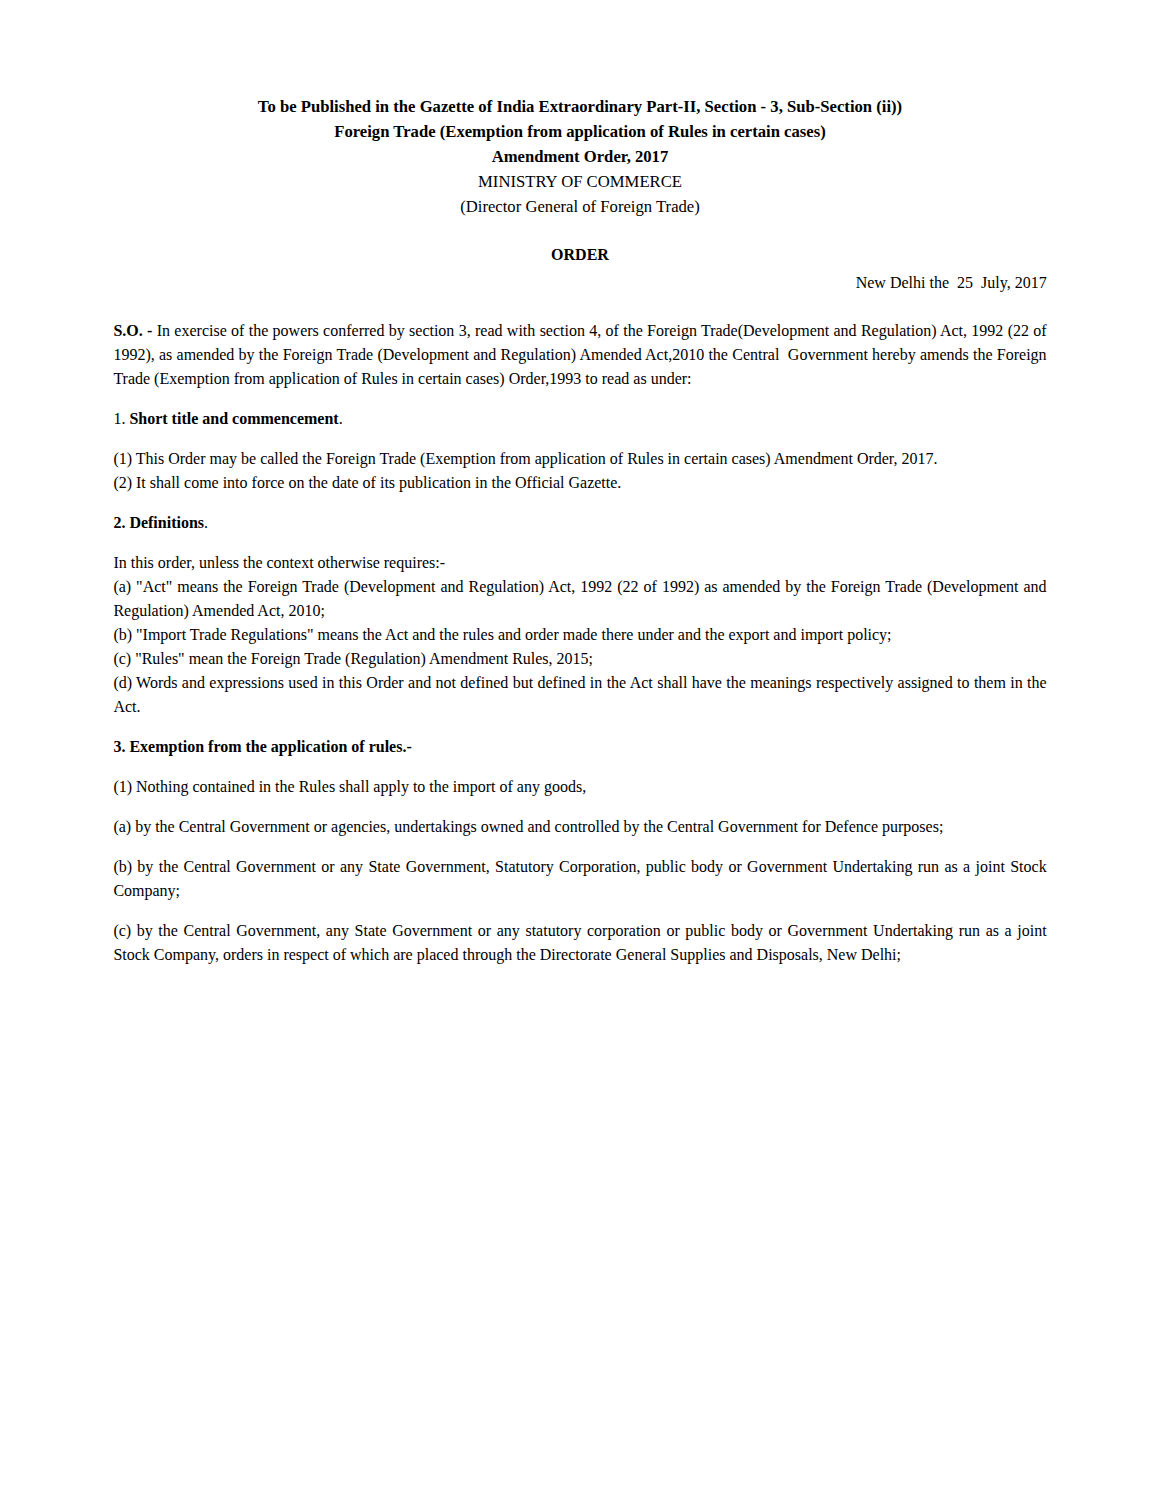To be Published in the Gazette of India Extraordinary Part-II, Section - 3, Sub-Section (ii))
Foreign Trade (Exemption from application of Rules in certain cases)
Amendment Order, 2017
MINISTRY OF COMMERCE
(Director General of Foreign Trade)
ORDER
New Delhi the 25 July, 2017
S.O. - In exercise of the powers conferred by section 3, read with section 4, of the Foreign Trade(Development and Regulation) Act, 1992 (22 of 1992), as amended by the Foreign Trade (Development and Regulation) Amended Act,2010 the Central Government hereby amends the Foreign Trade (Exemption from application of Rules in certain cases) Order,1993 to read as under:
1. Short title and commencement.
(1) This Order may be called the Foreign Trade (Exemption from application of Rules in certain cases) Amendment Order, 2017.
(2) It shall come into force on the date of its publication in the Official Gazette.
2. Definitions.
In this order, unless the context otherwise requires:-
(a) "Act" means the Foreign Trade (Development and Regulation) Act, 1992 (22 of 1992) as amended by the Foreign Trade (Development and Regulation) Amended Act, 2010;
(b) "Import Trade Regulations" means the Act and the rules and order made there under and the export and import policy;
(c) "Rules" mean the Foreign Trade (Regulation) Amendment Rules, 2015;
(d) Words and expressions used in this Order and not defined but defined in the Act shall have the meanings respectively assigned to them in the Act.
3. Exemption from the application of rules.-
(1) Nothing contained in the Rules shall apply to the import of any goods,
(a) by the Central Government or agencies, undertakings owned and controlled by the Central Government for Defence purposes;
(b) by the Central Government or any State Government, Statutory Corporation, public body or Government Undertaking run as a joint Stock Company;
(c) by the Central Government, any State Government or any statutory corporation or public body or Government Undertaking run as a joint Stock Company, orders in respect of which are placed through the Directorate General Supplies and Disposals, New Delhi;